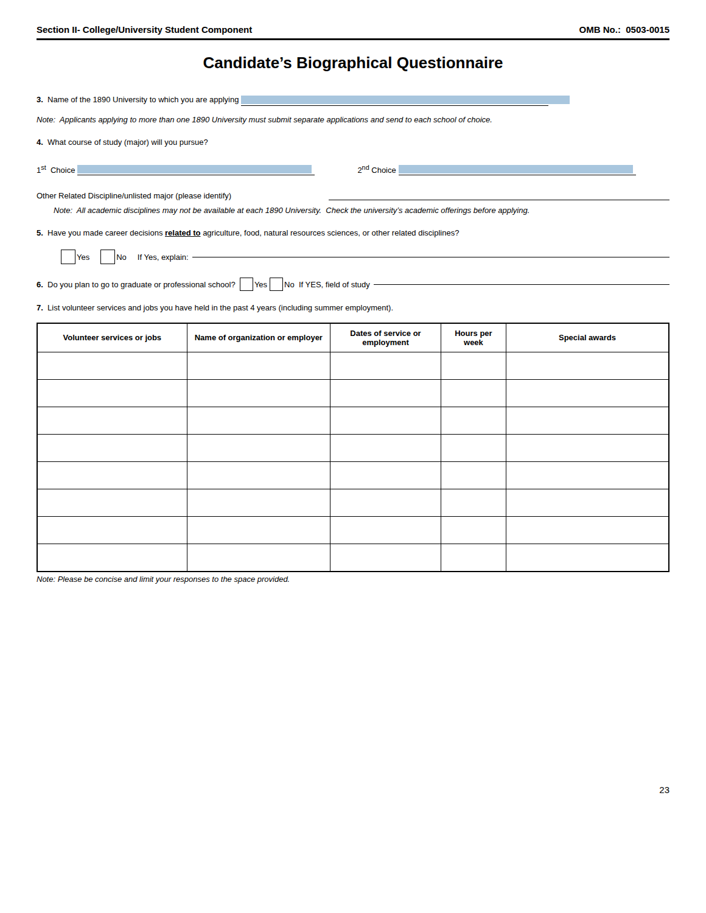Section II- College/University Student Component
OMB No.: 0503-0015
Candidate’s Biographical Questionnaire
3. Name of the 1890 University to which you are applying
Note: Applicants applying to more than one 1890 University must submit separate applications and send to each school of choice.
4. What course of study (major) will you pursue?
1st Choice
2nd Choice
Other Related Discipline/unlisted major (please identify)
Note: All academic disciplines may not be available at each 1890 University. Check the university’s academic offerings before applying.
5. Have you made career decisions related to agriculture, food, natural resources sciences, or other related disciplines?
Yes No If Yes, explain:
6. Do you plan to go to graduate or professional school? Yes No If YES, field of study
7. List volunteer services and jobs you have held in the past 4 years (including summer employment).
| Volunteer services or jobs | Name of organization or employer | Dates of service or employment | Hours per week | Special awards |
| --- | --- | --- | --- | --- |
Note: Please be concise and limit your responses to the space provided.
23